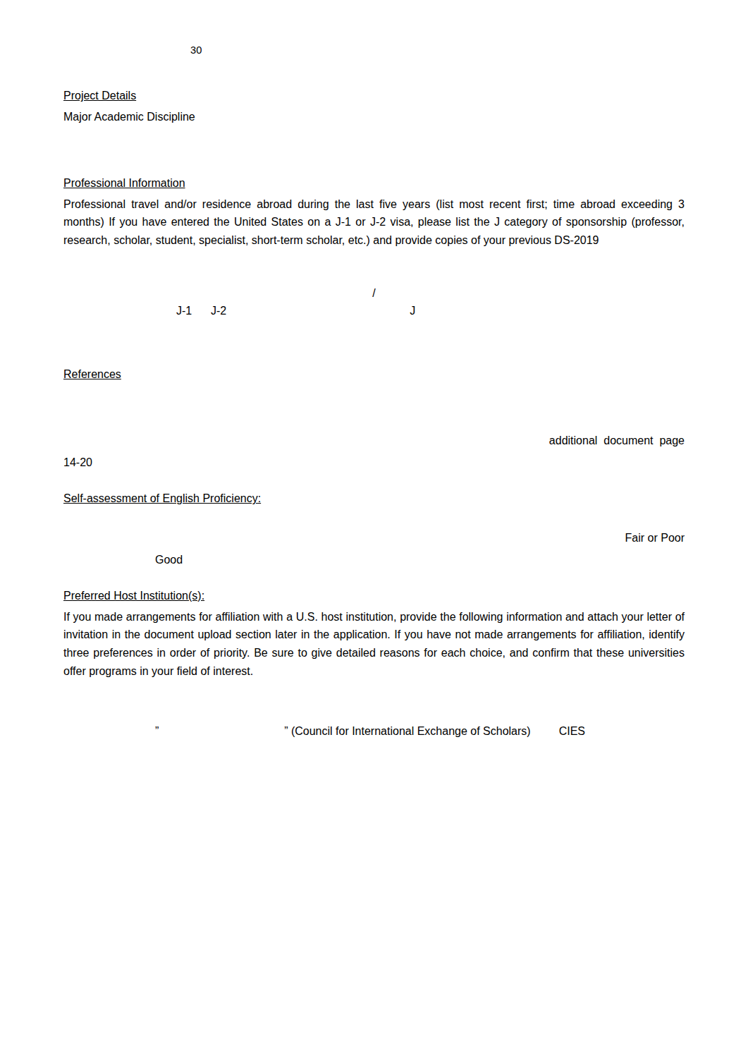30
Project Details
Major Academic Discipline
Professional Information
Professional travel and/or residence abroad during the last five years (list most recent first; time abroad exceeding 3 months) If you have entered the United States on a J-1 or J-2 visa, please list the J category of sponsorship (professor, research, scholar, student, specialist, short-term scholar, etc.) and provide copies of your previous DS-2019
/
J-1 J-2J
References
additional document page
14-20
Self-assessment of English Proficiency:
Fair or Poor
Good
Preferred Host Institution(s):
If you made arrangements for affiliation with a U.S. host institution, provide the following information and attach your letter of invitation in the document upload section later in the application. If you have not made arrangements for affiliation, identify three preferences in order of priority. Be sure to give detailed reasons for each choice, and confirm that these universities offer programs in your field of interest.
” ” (Council for International Exchange of Scholars)CIES